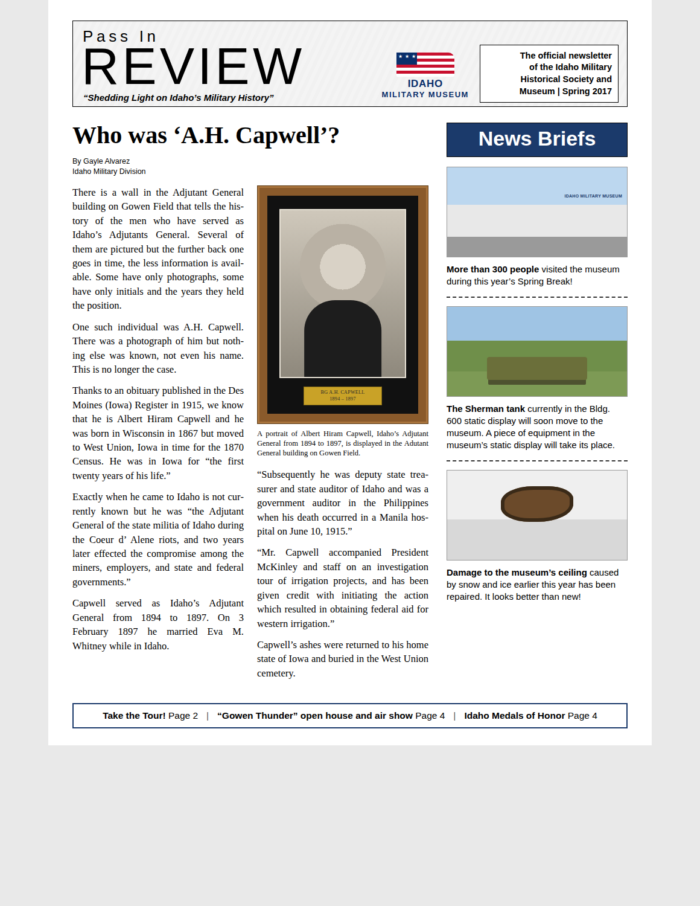Pass In
REVIEW
“Shedding Light on Idaho’s Military History”
IDAHO
MILITARY MUSEUM
The official newsletter
of the Idaho Military
Historical Society and
Museum | Spring 2017
Who was ‘A.H. Capwell’?
By Gayle Alvarez
Idaho Military Division
There is a wall in the Adjutant General building on Gowen Field that tells the history of the men who have served as Idaho’s Adjutants General. Several of them are pictured but the further back one goes in time, the less information is available. Some have only photographs, some have only initials and the years they held the position.
One such individual was A.H. Capwell. There was a photograph of him but nothing else was known, not even his name. This is no longer the case.
Thanks to an obituary published in the Des Moines (Iowa) Register in 1915, we know that he is Albert Hiram Capwell and he was born in Wisconsin in 1867 but moved to West Union, Iowa in time for the 1870 Census. He was in Iowa for “the first twenty years of his life.”
Exactly when he came to Idaho is not currently known but he was “the Adjutant General of the state militia of Idaho during the Coeur d’ Alene riots, and two years later effected the compromise among the miners, employers, and state and federal governments.”
Capwell served as Idaho’s Adjutant General from 1894 to 1897. On 3 February 1897 he married Eva M. Whitney while in Idaho.
BG A.H. CAPWELL
1894 – 1897
A portrait of Albert Hiram Capwell, Idaho’s Adjutant General from 1894 to 1897, is displayed in the Adutant General building on Gowen Field.
“Subsequently he was deputy state treasurer and state auditor of Idaho and was a government auditor in the Philippines when his death occurred in a Manila hospital on June 10, 1915.”
“Mr. Capwell accompanied President McKinley and staff on an investigation tour of irrigation projects, and has been given credit with initiating the action which resulted in obtaining federal aid for western irrigation.”
Capwell’s ashes were returned to his home state of Iowa and buried in the West Union cemetery.
News Briefs
More than 300 people visited the museum during this year’s Spring Break!
The Sherman tank currently in the Bldg. 600 static display will soon move to the museum. A piece of equipment in the museum’s static display will take its place.
Damage to the museum’s ceiling caused by snow and ice earlier this year has been repaired. It looks better than new!
Take the Tour! Page 2 | “Gowen Thunder” open house and air show Page 4 | Idaho Medals of Honor Page 4